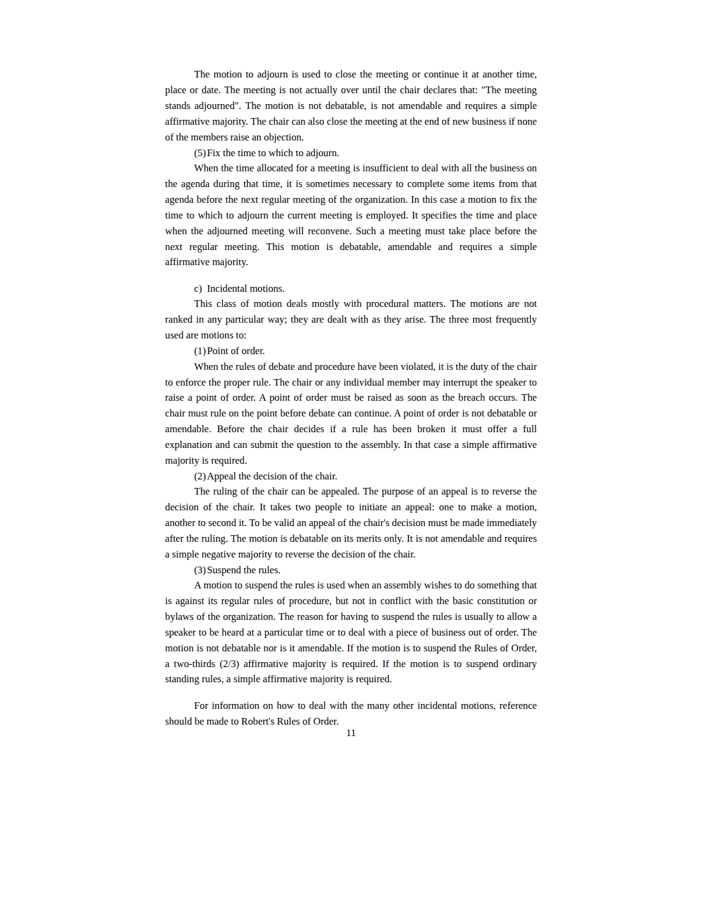The motion to adjourn is used to close the meeting or continue it at another time, place or date. The meeting is not actually over until the chair declares that: "The meeting stands adjourned". The motion is not debatable, is not amendable and requires a simple affirmative majority. The chair can also close the meeting at the end of new business if none of the members raise an objection.
(5)
Fix the time to which to adjourn.
When the time allocated for a meeting is insufficient to deal with all the business on the agenda during that time, it is sometimes necessary to complete some items from that agenda before the next regular meeting of the organization. In this case a motion to fix the time to which to adjourn the current meeting is employed. It specifies the time and place when the adjourned meeting will reconvene. Such a meeting must take place before the next regular meeting. This motion is debatable, amendable and requires a simple affirmative majority.
c)
Incidental motions.
This class of motion deals mostly with procedural matters. The motions are not ranked in any particular way; they are dealt with as they arise. The three most frequently used are motions to:
(1)
Point of order.
When the rules of debate and procedure have been violated, it is the duty of the chair to enforce the proper rule. The chair or any individual member may interrupt the speaker to raise a point of order. A point of order must be raised as soon as the breach occurs. The chair must rule on the point before debate can continue. A point of order is not debatable or amendable. Before the chair decides if a rule has been broken it must offer a full explanation and can submit the question to the assembly. In that case a simple affirmative majority is required.
(2)
Appeal the decision of the chair.
The ruling of the chair can be appealed. The purpose of an appeal is to reverse the decision of the chair. It takes two people to initiate an appeal: one to make a motion, another to second it. To be valid an appeal of the chair's decision must be made immediately after the ruling. The motion is debatable on its merits only. It is not amendable and requires a simple negative majority to reverse the decision of the chair.
(3)
Suspend the rules.
A motion to suspend the rules is used when an assembly wishes to do something that is against its regular rules of procedure, but not in conflict with the basic constitution or bylaws of the organization. The reason for having to suspend the rules is usually to allow a speaker to be heard at a particular time or to deal with a piece of business out of order. The motion is not debatable nor is it amendable. If the motion is to suspend the Rules of Order, a two-thirds (2/3) affirmative majority is required. If the motion is to suspend ordinary standing rules, a simple affirmative majority is required.
For information on how to deal with the many other incidental motions, reference should be made to Robert's Rules of Order.
11